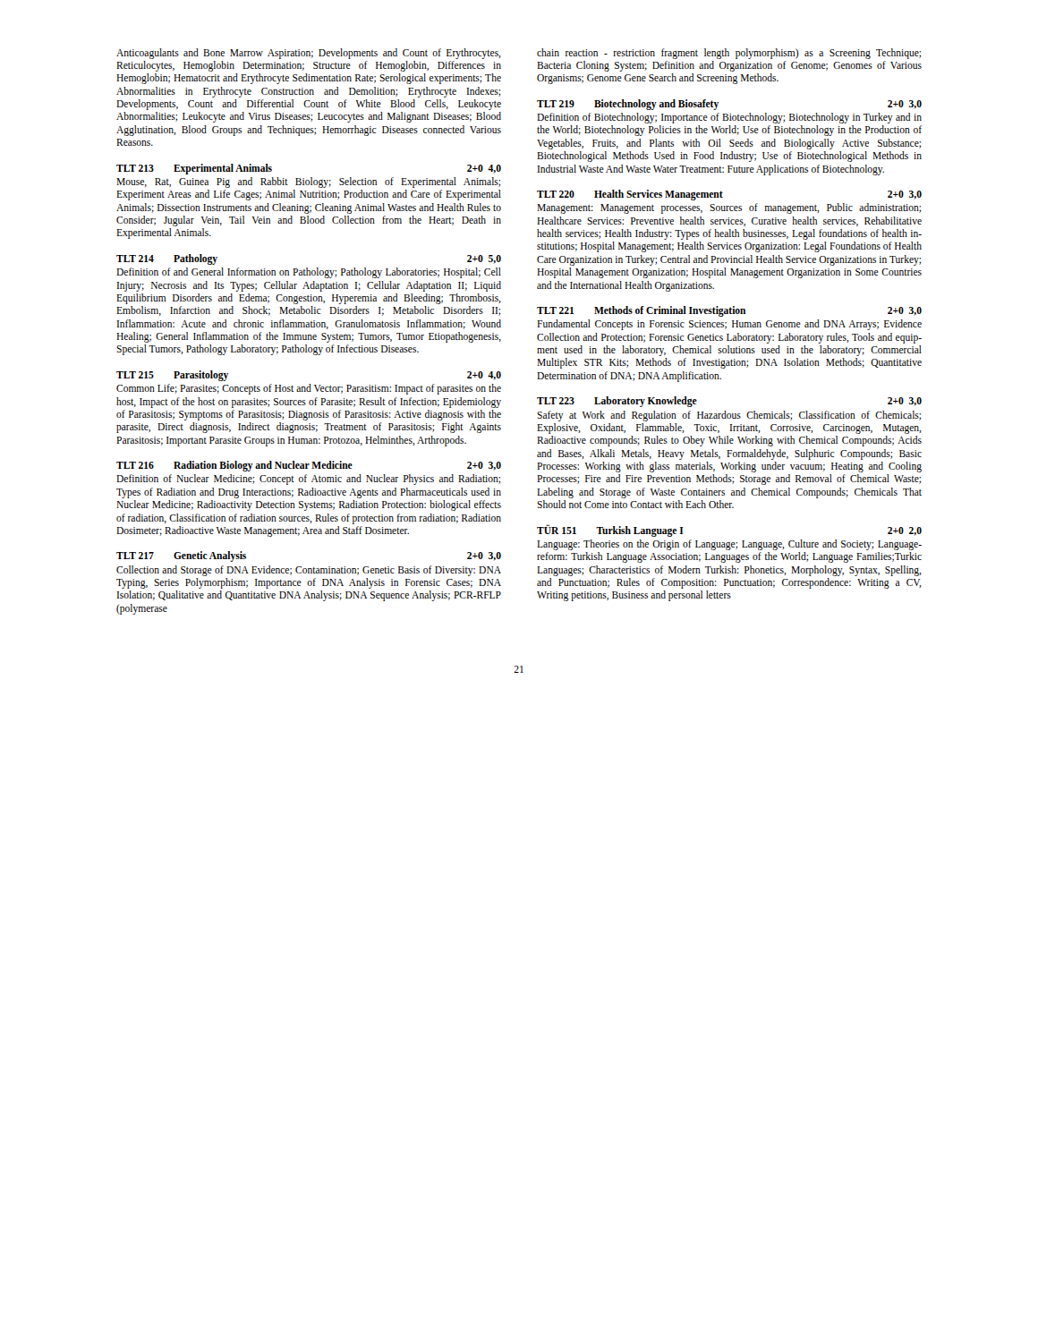Anticoagulants and Bone Marrow Aspiration; Developments and Count of Erythrocytes, Reticulocytes, Hemoglobin Determination; Structure of Hemoglobin, Differences in Hemoglobin; Hematocrit and Erythrocyte Sedimentation Rate; Serological experiments; The Abnormalities in Erythrocyte Construction and Demolition; Erythrocyte Indexes; Developments, Count and Differential Count of White Blood Cells, Leukocyte Abnormalities; Leukocyte and Virus Diseases; Leucocytes and Malignant Diseases; Blood Agglutination, Blood Groups and Techniques; Hemorrhagic Diseases connected Various Reasons.
TLT 213 Experimental Animals 2+0 4,0
Mouse, Rat, Guinea Pig and Rabbit Biology; Selection of Experimental Animals; Experiment Areas and Life Cages; Animal Nutrition; Production and Care of Experimental Animals; Dissection Instruments and Cleaning; Cleaning Animal Wastes and Health Rules to Consider; Jugular Vein, Tail Vein and Blood Collection from the Heart; Death in Experimental Animals.
TLT 214 Pathology 2+0 5,0
Definition of and General Information on Pathology; Pathology Laboratories; Hospital; Cell Injury; Necrosis and Its Types; Cellular Adaptation I; Cellular Adaptation II; Liquid Equilibrium Disorders and Edema; Congestion, Hyperemia and Bleeding; Thrombosis, Embolism, Infarction and Shock; Metabolic Disorders I; Metabolic Disorders II; Inflammation: Acute and chronic inflammation, Granulomatosis Inflammation; Wound Healing; General Inflammation of the Immune System; Tumors, Tumor Etiopathogenesis, Special Tumors, Pathology Laboratory; Pathology of Infectious Diseases.
TLT 215 Parasitology 2+0 4,0
Common Life; Parasites; Concepts of Host and Vector; Parasitism: Impact of parasites on the host, Impact of the host on parasites; Sources of Parasite; Result of Infection; Epidemiology of Parasitosis; Symptoms of Parasitosis; Diagnosis of Parasitosis: Active diagnosis with the parasite, Direct diagnosis, Indirect diagnosis; Treatment of Parasitosis; Fight Againts Parasitosis; Important Parasite Groups in Human: Protozoa, Helminthes, Arthropods.
TLT 216 Radiation Biology and Nuclear Medicine 2+0 3,0
Definition of Nuclear Medicine; Concept of Atomic and Nuclear Physics and Radiation; Types of Radiation and Drug Interactions; Radioactive Agents and Pharmaceuticals used in Nuclear Medicine; Radioactivity Detection Systems; Radiation Protection: biological effects of radiation, Classification of radiation sources, Rules of protection from radiation; Radiation Dosimeter; Radioactive Waste Management; Area and Staff Dosimeter.
TLT 217 Genetic Analysis 2+0 3,0
Collection and Storage of DNA Evidence; Contamination; Genetic Basis of Diversity: DNA Typing, Series Polymorphism; Importance of DNA Analysis in Forensic Cases; DNA Isolation; Qualitative and Quantitative DNA Analysis; DNA Sequence Analysis; PCR-RFLP (polymerase
chain reaction - restriction fragment length polymorphism) as a Screening Technique; Bacteria Cloning System; Definition and Organization of Genome; Genomes of Various Organisms; Genome Gene Search and Screening Methods.
TLT 219 Biotechnology and Biosafety 2+0 3,0
Definition of Biotechnology; Importance of Biotechnology; Biotechnology in Turkey and in the World; Biotechnology Policies in the World; Use of Biotechnology in the Production of Vegetables, Fruits, and Plants with Oil Seeds and Biologically Active Substance; Biotechnological Methods Used in Food Industry; Use of Biotechnological Methods in Industrial Waste And Waste Water Treatment: Future Applications of Biotechnology.
TLT 220 Health Services Management 2+0 3,0
Management: Management processes, Sources of management, Public administration; Healthcare Services: Preventive health services, Curative health services, Rehabilitative health services; Health Industry: Types of health businesses, Legal foundations of health institutions; Hospital Management; Health Services Organization: Legal Foundations of Health Care Organization in Turkey; Central and Provincial Health Service Organizations in Turkey; Hospital Management Organization; Hospital Management Organization in Some Countries and the International Health Organizations.
TLT 221 Methods of Criminal Investigation 2+0 3,0
Fundamental Concepts in Forensic Sciences; Human Genome and DNA Arrays; Evidence Collection and Protection; Forensic Genetics Laboratory: Laboratory rules, Tools and equipment used in the laboratory, Chemical solutions used in the laboratory; Commercial Multiplex STR Kits; Methods of Investigation; DNA Isolation Methods; Quantitative Determination of DNA; DNA Amplification.
TLT 223 Laboratory Knowledge 2+0 3,0
Safety at Work and Regulation of Hazardous Chemicals; Classification of Chemicals; Explosive, Oxidant, Flammable, Toxic, Irritant, Corrosive, Carcinogen, Mutagen, Radioactive compounds; Rules to Obey While Working with Chemical Compounds; Acids and Bases, Alkali Metals, Heavy Metals, Formaldehyde, Sulphuric Compounds; Basic Processes: Working with glass materials, Working under vacuum; Heating and Cooling Processes; Fire and Fire Prevention Methods; Storage and Removal of Chemical Waste; Labeling and Storage of Waste Containers and Chemical Compounds; Chemicals That Should not Come into Contact with Each Other.
TÜR 151 Turkish Language I 2+0 2,0
Language: Theories on the Origin of Language; Language, Culture and Society; Language-reform: Turkish Language Association; Languages of the World; Language Families;Turkic Languages; Characteristics of Modern Turkish: Phonetics, Morphology, Syntax, Spelling, and Punctuation; Rules of Composition: Punctuation; Correspondence: Writing a CV, Writing petitions, Business and personal letters
21